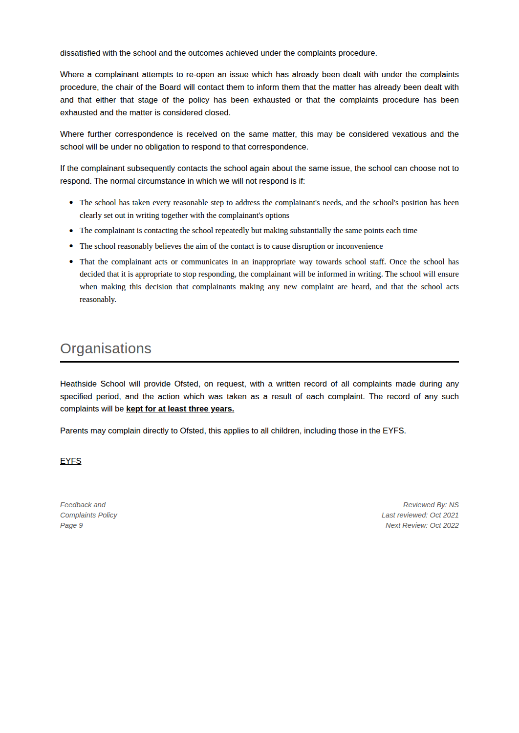dissatisfied with the school and the outcomes achieved under the complaints procedure.
Where a complainant attempts to re-open an issue which has already been dealt with under the complaints procedure, the chair of the Board will contact them to inform them that the matter has already been dealt with and that either that stage of the policy has been exhausted or that the complaints procedure has been exhausted and the matter is considered closed.
Where further correspondence is received on the same matter, this may be considered vexatious and the school will be under no obligation to respond to that correspondence.
If the complainant subsequently contacts the school again about the same issue, the school can choose not to respond. The normal circumstance in which we will not respond is if:
The school has taken every reasonable step to address the complainant's needs, and the school's position has been clearly set out in writing together with the complainant's options
The complainant is contacting the school repeatedly but making substantially the same points each time
The school reasonably believes the aim of the contact is to cause disruption or inconvenience
That the complainant acts or communicates in an inappropriate way towards school staff. Once the school has decided that it is appropriate to stop responding, the complainant will be informed in writing. The school will ensure when making this decision that complainants making any new complaint are heard, and that the school acts reasonably.
Organisations
Heathside School will provide Ofsted, on request, with a written record of all complaints made during any specified period, and the action which was taken as a result of each complaint. The record of any such complaints will be kept for at least three years.
Parents may complain directly to Ofsted, this applies to all children, including those in the EYFS.
EYFS
Feedback and
Complaints Policy
Page 9
Reviewed By: NS
Last reviewed: Oct 2021
Next Review: Oct 2022